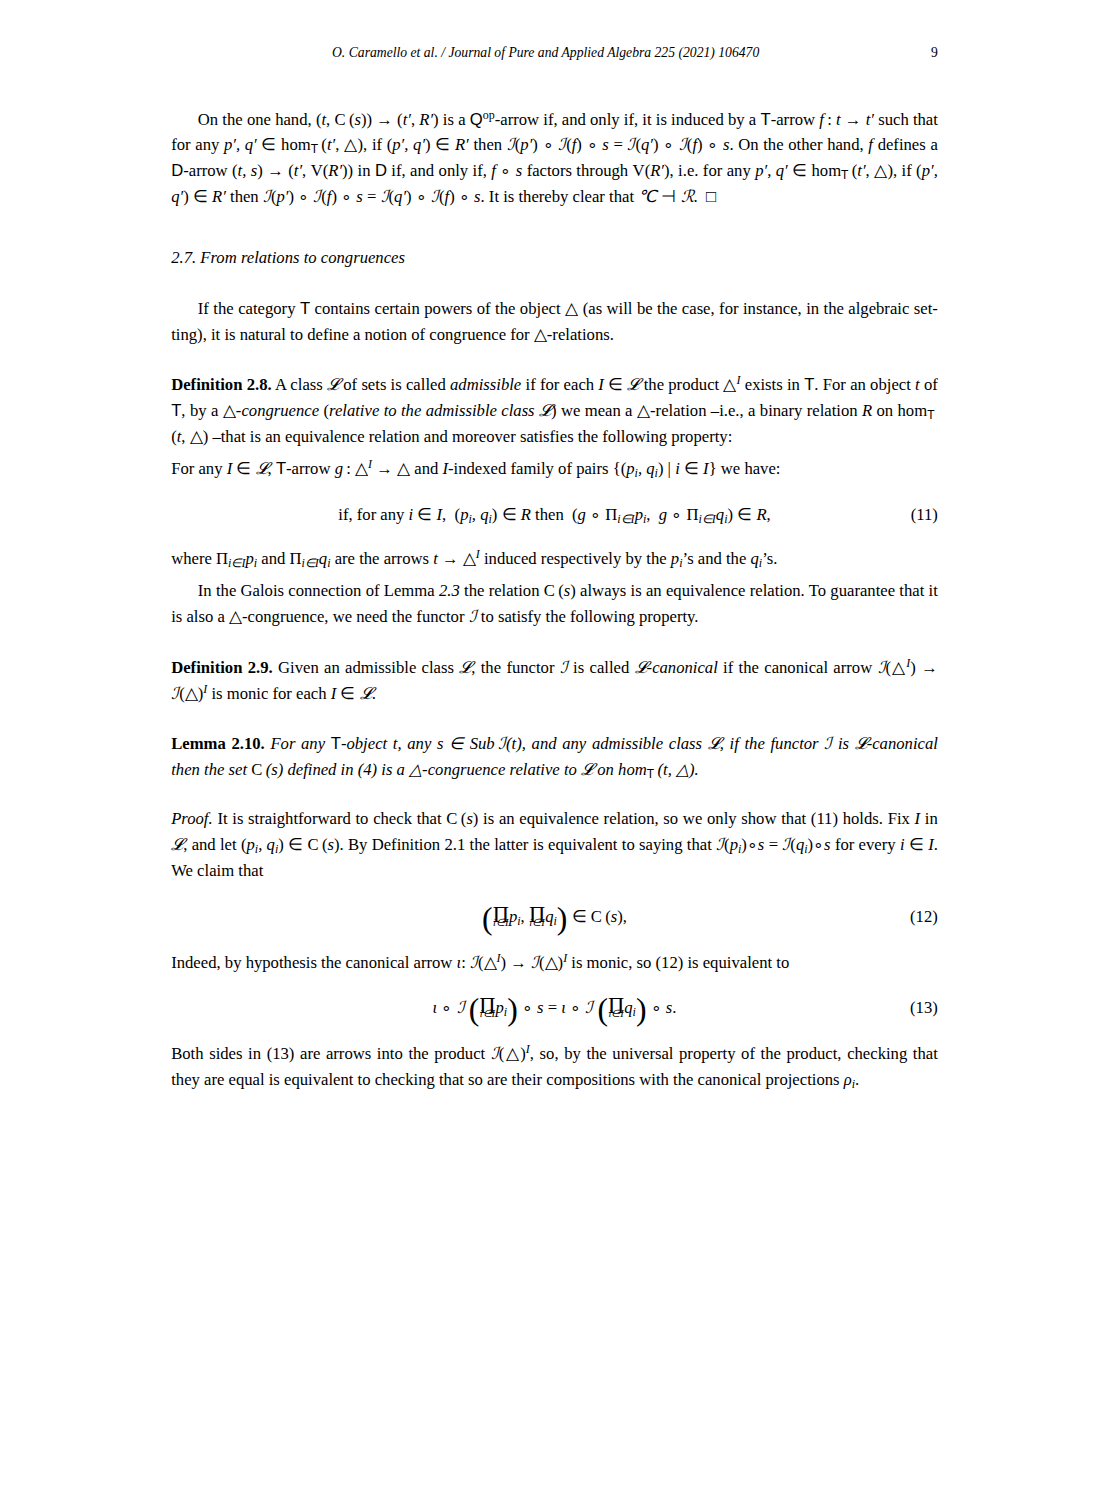O. Caramello et al. / Journal of Pure and Applied Algebra 225 (2021) 106470 9
On the one hand, (t, C (s)) → (t′, R′) is a Qop-arrow if, and only if, it is induced by a T-arrow f : t → t′ such that for any p′, q′ ∈ homT (t′, △), if (p′, q′) ∈ R′ then ℐ(p′) ∘ ℐ(f) ∘ s = ℐ(q′) ∘ ℐ(f) ∘ s. On the other hand, f defines a D-arrow (t, s) → (t′, V(R′)) in D if, and only if, f ∘ s factors through V(R′), i.e. for any p′, q′ ∈ homT (t′, △), if (p′, q′) ∈ R′ then ℐ(p′) ∘ ℐ(f) ∘ s = ℐ(q′) ∘ ℐ(f) ∘ s. It is thereby clear that ℃ ⊣ ℛ. □
2.7. From relations to congruences
If the category T contains certain powers of the object △ (as will be the case, for instance, in the algebraic setting), it is natural to define a notion of congruence for △-relations.
Definition 2.8. A class 𝓛 of sets is called admissible if for each I ∈ 𝓛 the product △I exists in T. For an object t of T, by a △-congruence (relative to the admissible class 𝓛) we mean a △-relation –i.e., a binary relation R on homT (t, △) –that is an equivalence relation and moreover satisfies the following property:
For any I ∈ 𝓛, T-arrow g : △I → △ and I-indexed family of pairs {(pi, qi) | i ∈ I} we have:
if, for any i ∈ I, (pi, qi) ∈ R then (g ∘ Πi∈Ipi, g ∘ Πi∈Iqi) ∈ R, (11)
where Πi∈Ipi and Πi∈Iqi are the arrows t → △I induced respectively by the pi’s and the qi’s.
In the Galois connection of Lemma 2.3 the relation C (s) always is an equivalence relation. To guarantee that it is also a △-congruence, we need the functor ℐ to satisfy the following property.
Definition 2.9. Given an admissible class 𝓛, the functor ℐ is called 𝓛-canonical if the canonical arrow ℐ(△I) → ℐ(△)I is monic for each I ∈ 𝓛.
Lemma 2.10. For any T-object t, any s ∈ Sub ℐ(t), and any admissible class 𝓛, if the functor ℐ is 𝓛-canonical then the set C (s) defined in (4) is a △-congruence relative to 𝓛 on homT (t, △).
Proof. It is straightforward to check that C (s) is an equivalence relation, so we only show that (11) holds. Fix I in 𝓛, and let (pi, qi) ∈ C (s). By Definition 2.1 the latter is equivalent to saying that ℐ(pi)∘s = ℐ(qi)∘s for every i ∈ I. We claim that
(Πi∈I pi, Πi∈I qi) ∈ C (s), (12)
Indeed, by hypothesis the canonical arrow ι: ℐ(△I) → ℐ(△)I is monic, so (12) is equivalent to
ι ∘ ℐ (Πi∈I pi) ∘ s = ι ∘ ℐ (Πi∈I qi) ∘ s. (13)
Both sides in (13) are arrows into the product ℐ(△)I, so, by the universal property of the product, checking that they are equal is equivalent to checking that so are their compositions with the canonical projections ρi.